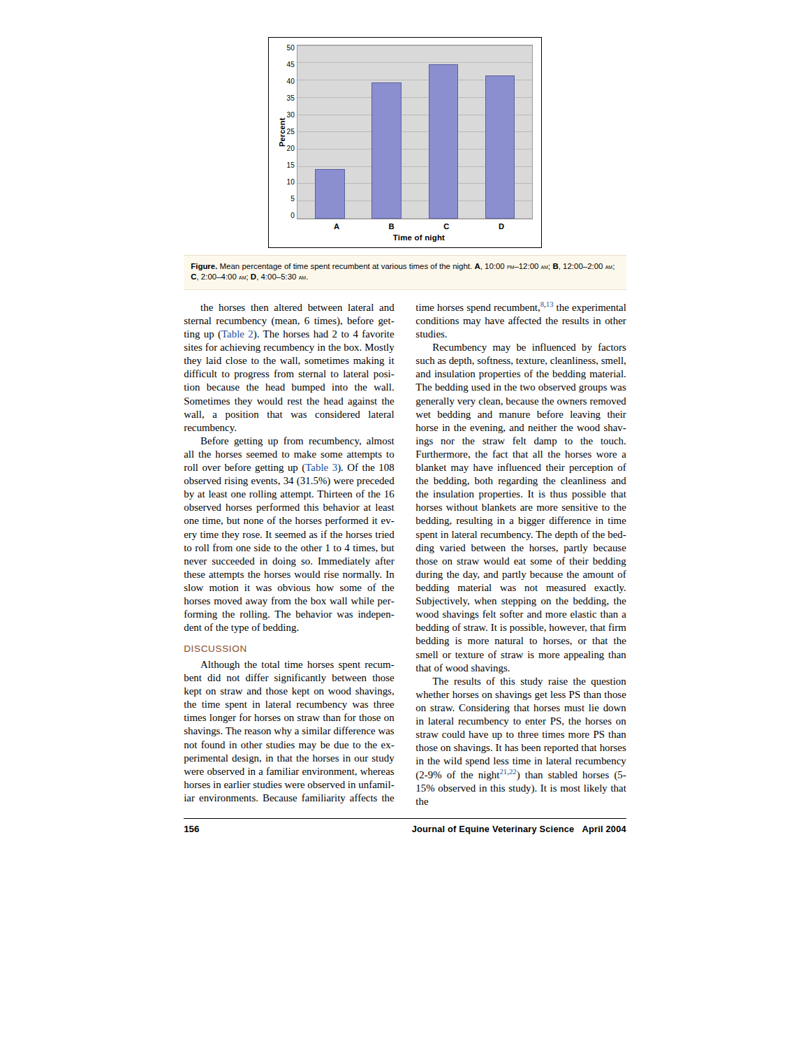Percent
50
45
40
35
30
25
20
15
10
5
0
ABCD
Time of night
Figure. Mean percentage of time spent recumbent at various times of the night. A, 10:00 pm–12:00 am; B, 12:00–2:00 am; C, 2:00–4:00 am; D, 4:00–5:30 am.
the horses then altered between lateral and sternal recumbency (mean, 6 times), before getting up (Table 2). The horses had 2 to 4 favorite sites for achieving recumbency in the box. Mostly they laid close to the wall, sometimes making it difficult to progress from sternal to lateral position because the head bumped into the wall. Sometimes they would rest the head against the wall, a position that was considered lateral recumbency.
Before getting up from recumbency, almost all the horses seemed to make some attempts to roll over before getting up (Table 3). Of the 108 observed rising events, 34 (31.5%) were preceded by at least one rolling attempt. Thirteen of the 16 observed horses performed this behavior at least one time, but none of the horses performed it every time they rose. It seemed as if the horses tried to roll from one side to the other 1 to 4 times, but never succeeded in doing so. Immediately after these attempts the horses would rise normally. In slow motion it was obvious how some of the horses moved away from the box wall while performing the rolling. The behavior was independent of the type of bedding.
Discussion
Although the total time horses spent recumbent did not differ significantly between those kept on straw and those kept on wood shavings, the time spent in lateral recumbency was three times longer for horses on straw than for those on shavings. The reason why a similar difference was not found in other studies may be due to the experimental design, in that the horses in our study were observed in a familiar environment, whereas horses in earlier studies were observed in unfamiliar environments. Because familiarity affects the time horses spend recumbent,8,13 the experimental conditions may have affected the results in other studies.
Recumbency may be influenced by factors such as depth, softness, texture, cleanliness, smell, and insulation properties of the bedding material. The bedding used in the two observed groups was generally very clean, because the owners removed wet bedding and manure before leaving their horse in the evening, and neither the wood shavings nor the straw felt damp to the touch. Furthermore, the fact that all the horses wore a blanket may have influenced their perception of the bedding, both regarding the cleanliness and the insulation properties. It is thus possible that horses without blankets are more sensitive to the bedding, resulting in a bigger difference in time spent in lateral recumbency. The depth of the bedding varied between the horses, partly because those on straw would eat some of their bedding during the day, and partly because the amount of bedding material was not measured exactly. Subjectively, when stepping on the bedding, the wood shavings felt softer and more elastic than a bedding of straw. It is possible, however, that firm bedding is more natural to horses, or that the smell or texture of straw is more appealing than that of wood shavings.
The results of this study raise the question whether horses on shavings get less PS than those on straw. Considering that horses must lie down in lateral recumbency to enter PS, the horses on straw could have up to three times more PS than those on shavings. It has been reported that horses in the wild spend less time in lateral recumbency (2-9% of the night21,22) than stabled horses (5-15% observed in this study). It is most likely that the
156
Journal of Equine Veterinary Science April 2004